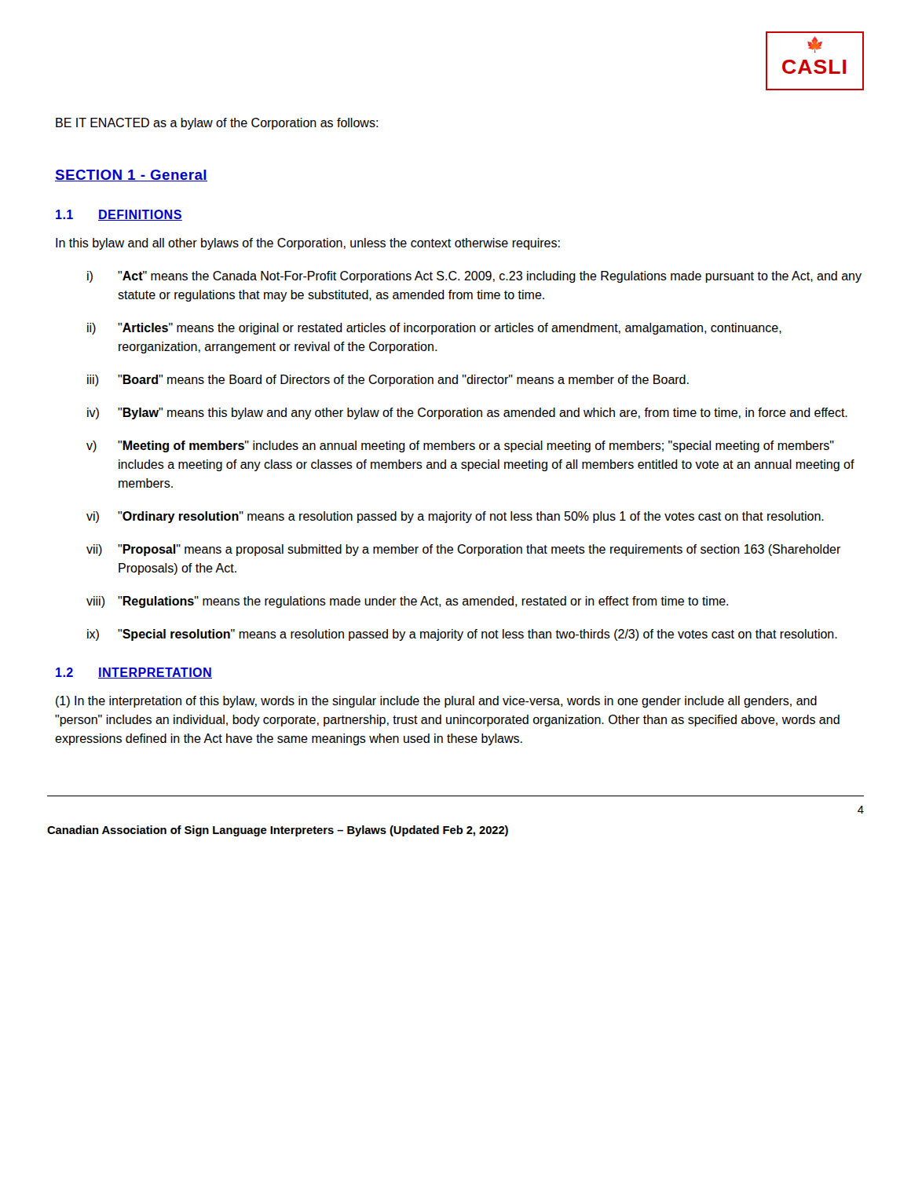🍁CASLI
BE IT ENACTED as a bylaw of the Corporation as follows:
SECTION 1 - General
1.1 DEFINITIONS
In this bylaw and all other bylaws of the Corporation, unless the context otherwise requires:
"Act" means the Canada Not-For-Profit Corporations Act S.C. 2009, c.23 including the Regulations made pursuant to the Act, and any statute or regulations that may be substituted, as amended from time to time.
"Articles" means the original or restated articles of incorporation or articles of amendment, amalgamation, continuance, reorganization, arrangement or revival of the Corporation.
"Board" means the Board of Directors of the Corporation and "director" means a member of the Board.
"Bylaw" means this bylaw and any other bylaw of the Corporation as amended and which are, from time to time, in force and effect.
"Meeting of members" includes an annual meeting of members or a special meeting of members; "special meeting of members" includes a meeting of any class or classes of members and a special meeting of all members entitled to vote at an annual meeting of members.
"Ordinary resolution" means a resolution passed by a majority of not less than 50% plus 1 of the votes cast on that resolution.
"Proposal" means a proposal submitted by a member of the Corporation that meets the requirements of section 163 (Shareholder Proposals) of the Act.
"Regulations" means the regulations made under the Act, as amended, restated or in effect from time to time.
"Special resolution" means a resolution passed by a majority of not less than two-thirds (2/3) of the votes cast on that resolution.
1.2 INTERPRETATION
(1) In the interpretation of this bylaw, words in the singular include the plural and vice-versa, words in one gender include all genders, and "person" includes an individual, body corporate, partnership, trust and unincorporated organization. Other than as specified above, words and expressions defined in the Act have the same meanings when used in these bylaws.
4
Canadian Association of Sign Language Interpreters – Bylaws (Updated Feb 2, 2022)